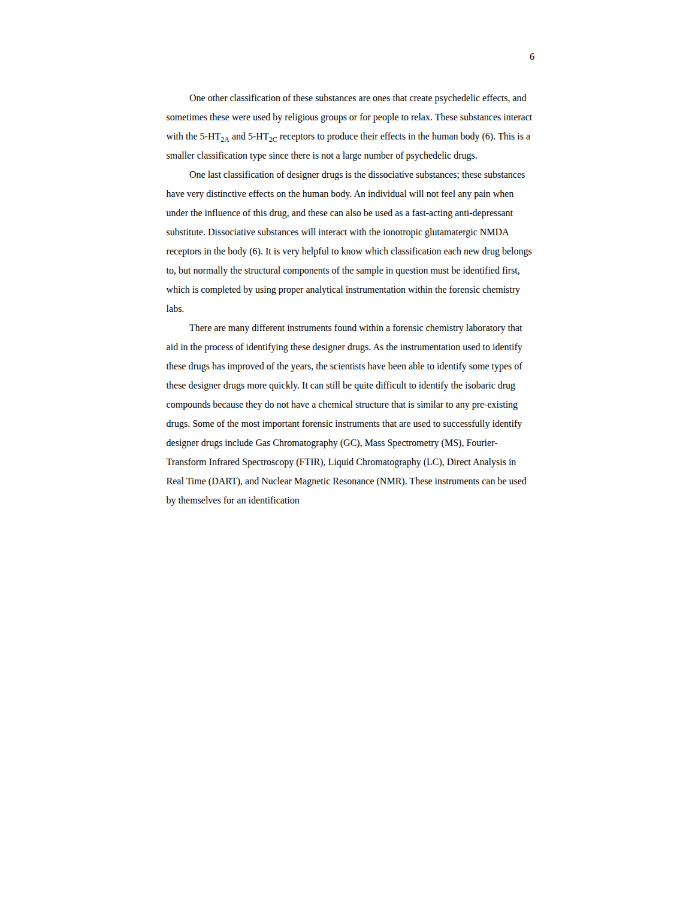6
One other classification of these substances are ones that create psychedelic effects, and sometimes these were used by religious groups or for people to relax. These substances interact with the 5-HT2A and 5-HT2C receptors to produce their effects in the human body (6). This is a smaller classification type since there is not a large number of psychedelic drugs.
One last classification of designer drugs is the dissociative substances; these substances have very distinctive effects on the human body. An individual will not feel any pain when under the influence of this drug, and these can also be used as a fast-acting anti-depressant substitute. Dissociative substances will interact with the ionotropic glutamatergic NMDA receptors in the body (6). It is very helpful to know which classification each new drug belongs to, but normally the structural components of the sample in question must be identified first, which is completed by using proper analytical instrumentation within the forensic chemistry labs.
There are many different instruments found within a forensic chemistry laboratory that aid in the process of identifying these designer drugs. As the instrumentation used to identify these drugs has improved of the years, the scientists have been able to identify some types of these designer drugs more quickly. It can still be quite difficult to identify the isobaric drug compounds because they do not have a chemical structure that is similar to any pre-existing drugs. Some of the most important forensic instruments that are used to successfully identify designer drugs include Gas Chromatography (GC), Mass Spectrometry (MS), Fourier-Transform Infrared Spectroscopy (FTIR), Liquid Chromatography (LC), Direct Analysis in Real Time (DART), and Nuclear Magnetic Resonance (NMR). These instruments can be used by themselves for an identification